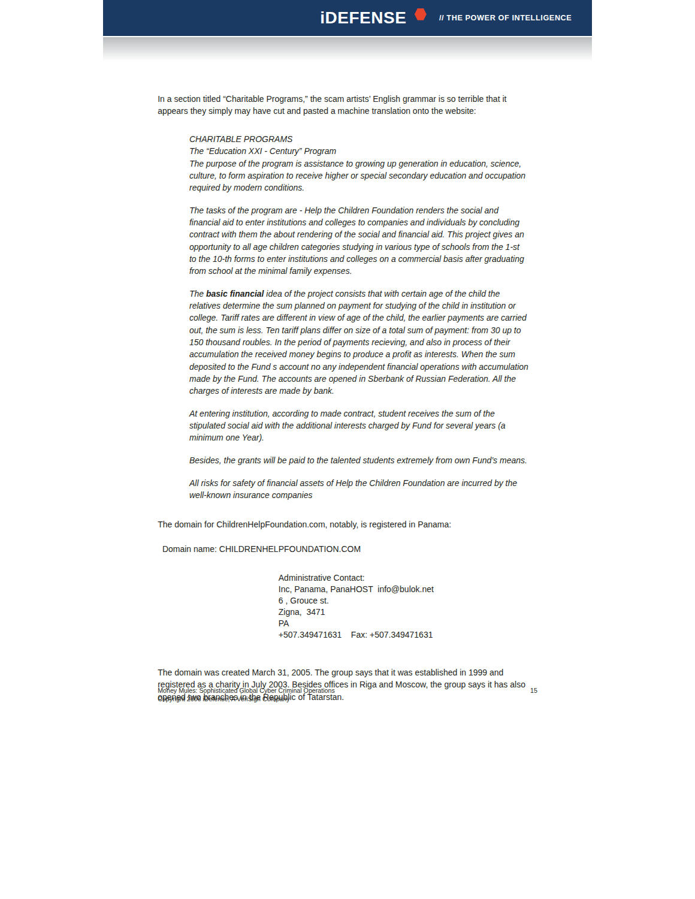i DEFENSE // THE POWER OF INTELLIGENCE
In a section titled “Charitable Programs,” the scam artists’ English grammar is so terrible that it appears they simply may have cut and pasted a machine translation onto the website:
CHARITABLE PROGRAMS
The “Education XXI - Century” Program
The purpose of the program is assistance to growing up generation in education, science, culture, to form aspiration to receive higher or special secondary education and occupation required by modern conditions.
The tasks of the program are - Help the Children Foundation renders the social and financial aid to enter institutions and colleges to companies and individuals by concluding contract with them the about rendering of the social and financial aid. This project gives an opportunity to all age children categories studying in various type of schools from the 1-st to the 10-th forms to enter institutions and colleges on a commercial basis after graduating from school at the minimal family expenses.
The basic financial idea of the project consists that with certain age of the child the relatives determine the sum planned on payment for studying of the child in institution or college. Tariff rates are different in view of age of the child, the earlier payments are carried out, the sum is less. Ten tariff plans differ on size of a total sum of payment: from 30 up to 150 thousand roubles. In the period of payments recieving, and also in process of their accumulation the received money begins to produce a profit as interests. When the sum deposited to the Fund s account no any independent financial operations with accumulation made by the Fund. The accounts are opened in Sberbank of Russian Federation. All the charges of interests are made by bank.
At entering institution, according to made contract, student receives the sum of the stipulated social aid with the additional interests charged by Fund for several years (a minimum one Year).
Besides, the grants will be paid to the talented students extremely from own Fund’s means.
All risks for safety of financial assets of Help the Children Foundation are incurred by the well-known insurance companies
The domain for ChildrenHelpFoundation.com, notably, is registered in Panama:
Domain name: CHILDRENHELPFOUNDATION.COM
Administrative Contact:
Inc, Panama, PanaHOST info@bulok.net
6 , Grouce st.
Zigna, 3471
PA
+507.349471631 Fax: +507.349471631
The domain was created March 31, 2005. The group says that it was established in 1999 and registered as a charity in July 2003. Besides offices in Riga and Moscow, the group says it has also opened two branches in the Republic of Tatarstan.
Money Mules: Sophisticated Global Cyber Criminal Operations
Copyright 2006 iDefense, A VeriSign Company
15